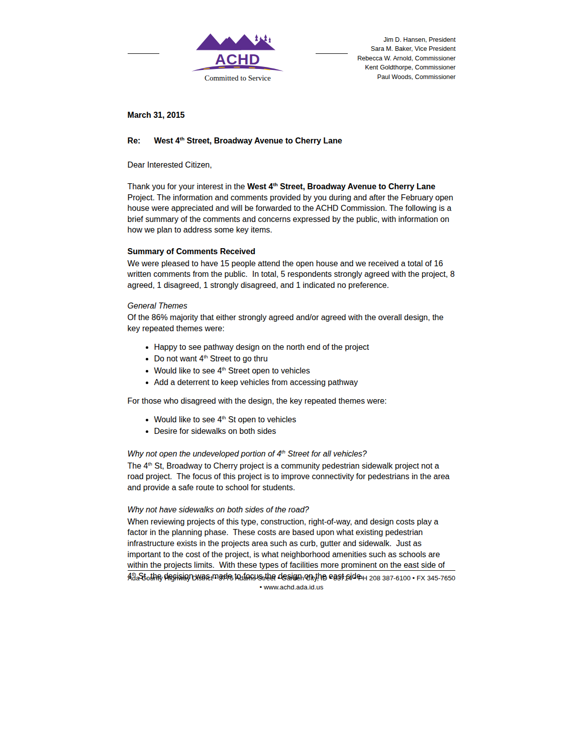ACHD Committed to Service
Jim D. Hansen, President
Sara M. Baker, Vice President
Rebecca W. Arnold, Commissioner
Kent Goldthorpe, Commissioner
Paul Woods, Commissioner
March 31, 2015
Re: West 4th Street, Broadway Avenue to Cherry Lane
Dear Interested Citizen,
Thank you for your interest in the West 4th Street, Broadway Avenue to Cherry Lane Project. The information and comments provided by you during and after the February open house were appreciated and will be forwarded to the ACHD Commission. The following is a brief summary of the comments and concerns expressed by the public, with information on how we plan to address some key items.
Summary of Comments Received
We were pleased to have 15 people attend the open house and we received a total of 16 written comments from the public. In total, 5 respondents strongly agreed with the project, 8 agreed, 1 disagreed, 1 strongly disagreed, and 1 indicated no preference.
General Themes
Of the 86% majority that either strongly agreed and/or agreed with the overall design, the key repeated themes were:
Happy to see pathway design on the north end of the project
Do not want 4th Street to go thru
Would like to see 4th Street open to vehicles
Add a deterrent to keep vehicles from accessing pathway
For those who disagreed with the design, the key repeated themes were:
Would like to see 4th St open to vehicles
Desire for sidewalks on both sides
Why not open the undeveloped portion of 4th Street for all vehicles?
The 4th St, Broadway to Cherry project is a community pedestrian sidewalk project not a road project. The focus of this project is to improve connectivity for pedestrians in the area and provide a safe route to school for students.
Why not have sidewalks on both sides of the road?
When reviewing projects of this type, construction, right-of-way, and design costs play a factor in the planning phase. These costs are based upon what existing pedestrian infrastructure exists in the projects area such as curb, gutter and sidewalk. Just as important to the cost of the project, is what neighborhood amenities such as schools are within the projects limits. With these types of facilities more prominent on the east side of 4th St, the decision was made to focus the design on the east side.
Ada County Highway District • 3775 Adams Street • Garden City, ID • 83714 • PH 208 387-6100 • FX 345-7650 • www.achd.ada.id.us